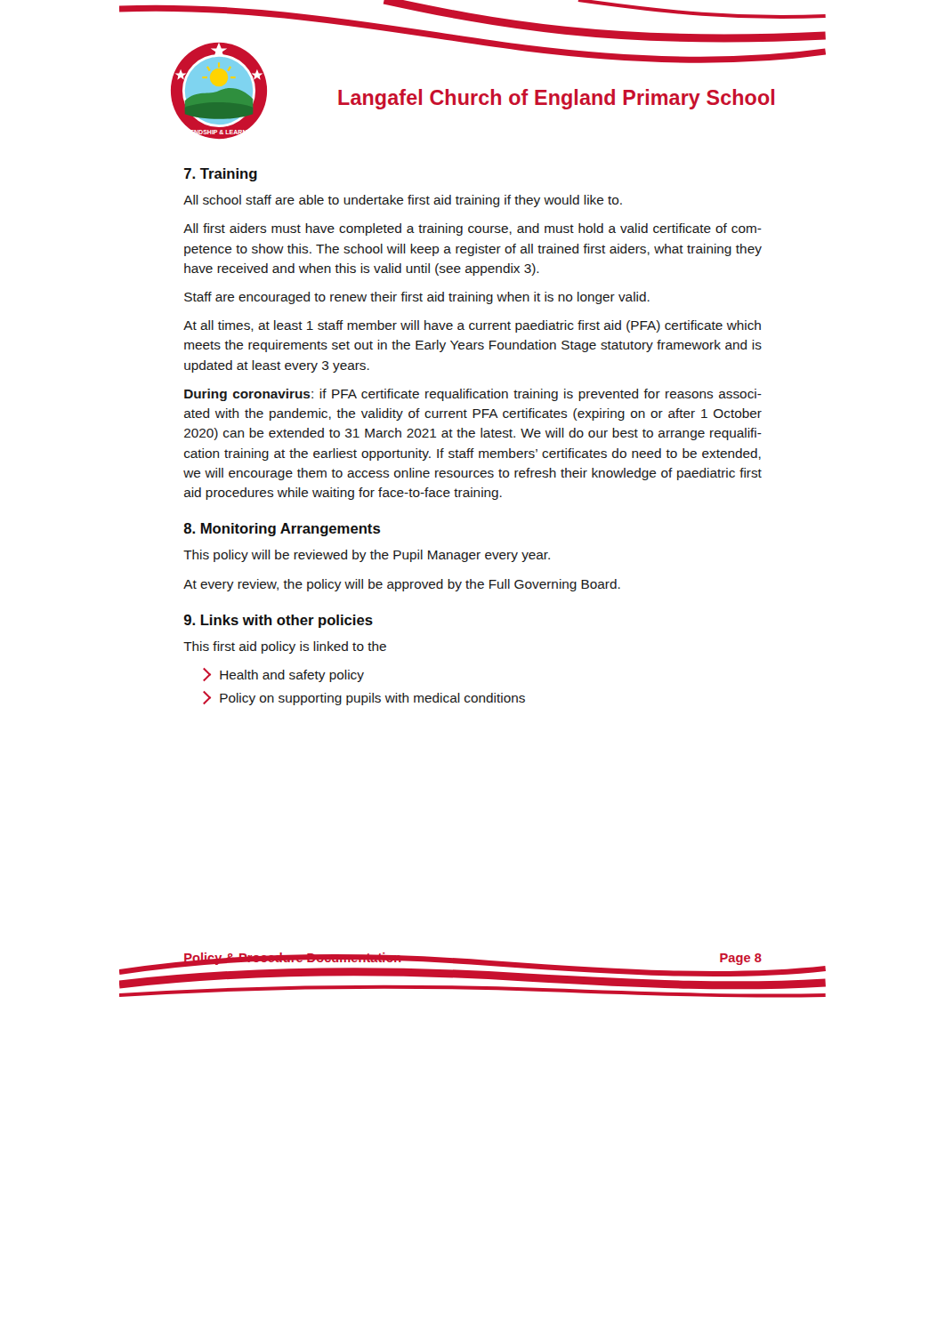Langafel CE Primary School crest FRIENDSHIP & LEARNING LANGAFEL CE PRIMARY SCHOOL
Langafel Church of England Primary School
7. Training
All school staff are able to undertake first aid training if they would like to.
All first aiders must have completed a training course, and must hold a valid certificate of competence to show this. The school will keep a register of all trained first aiders, what training they have received and when this is valid until (see appendix 3).
Staff are encouraged to renew their first aid training when it is no longer valid.
At all times, at least 1 staff member will have a current paediatric first aid (PFA) certificate which meets the requirements set out in the Early Years Foundation Stage statutory framework and is updated at least every 3 years.
During coronavirus: if PFA certificate requalification training is prevented for reasons associated with the pandemic, the validity of current PFA certificates (expiring on or after 1 October 2020) can be extended to 31 March 2021 at the latest. We will do our best to arrange requalification training at the earliest opportunity. If staff members’ certificates do need to be extended, we will encourage them to access online resources to refresh their knowledge of paediatric first aid procedures while waiting for face-to-face training.
8. Monitoring Arrangements
This policy will be reviewed by the Pupil Manager every year.
At every review, the policy will be approved by the Full Governing Board.
9. Links with other policies
This first aid policy is linked to the
Health and safety policy
Policy on supporting pupils with medical conditions
Policy & Procedure Documentation
Page 8